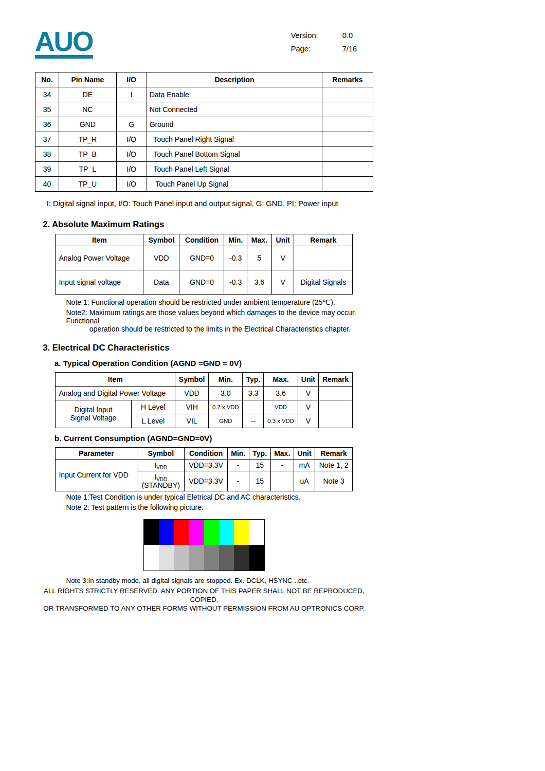AUO
Version: 0.0
Page: 7/16
| No. | Pin Name | I/O | Description | Remarks |
| --- | --- | --- | --- | --- |
| 34 | DE | I | Data Enable | |
| 35 | NC | | Not Connected | |
| 36 | GND | G | Ground | |
| 37 | TP_R | I/O | Touch Panel Right Signal | |
| 38 | TP_B | I/O | Touch Panel Bottom Signal | |
| 39 | TP_L | I/O | Touch Panel Left Signal | |
| 40 | TP_U | I/O | Touch Panel Up Signal | |
I: Digital signal input, I/O: Touch Panel input and output signal, G: GND, PI: Power input
2. Absolute Maximum Ratings
| Item | Symbol | Condition | Min. | Max. | Unit | Remark |
| --- | --- | --- | --- | --- | --- | --- |
| Analog Power Voltage | VDD | GND=0 | -0.3 | 5 | V | |
| Input signal voltage | Data | GND=0 | -0.3 | 3.6 | V | Digital Signals |
Note 1: Functional operation should be restricted under ambient temperature (25℃).
Note2: Maximum ratings are those values beyond which damages to the device may occur. Functional operation should be restricted to the limits in the Electrical Characteristics chapter.
3. Electrical DC Characteristics
a. Typical Operation Condition (AGND =GND = 0V)
| Item | Symbol | Min. | Typ. | Max. | Unit | Remark |
| --- | --- | --- | --- | --- | --- | --- |
| Analog and Digital Power Voltage | VDD | 3.0 | 3.3 | 3.6 | V | |
| Digital Input Signal Voltage | H Level | VIH | 0.7 x VDD | | VDD | V | |
| L Level | VIL | GND | -- | 0.3 x VDD | V |
b. Current Consumption (AGND=GND=0V)
| Parameter | Symbol | Condition | Min. | Typ. | Max. | Unit | Remark |
| --- | --- | --- | --- | --- | --- | --- | --- |
| Input Current for VDD | I VDD | VDD=3.3V | - | 15 | - | mA | Note 1, 2 |
| I VDD (STANDBY) | VDD=3.3V | - | 15 | | uA | Note 3 |
Note 1:Test Condition is under typical Eletrical DC and AC characteristics.
Note 2: Test pattern is the following picture.
Note 3:In standby mode, all digital signals are stopped. Ex. DCLK, HSYNC ..etc.
ALL RIGHTS STRICTLY RESERVED. ANY PORTION OF THIS PAPER SHALL NOT BE REPRODUCED, COPIED,
OR TRANSFORMED TO ANY OTHER FORMS WITHOUT PERMISSION FROM AU OPTRONICS CORP.